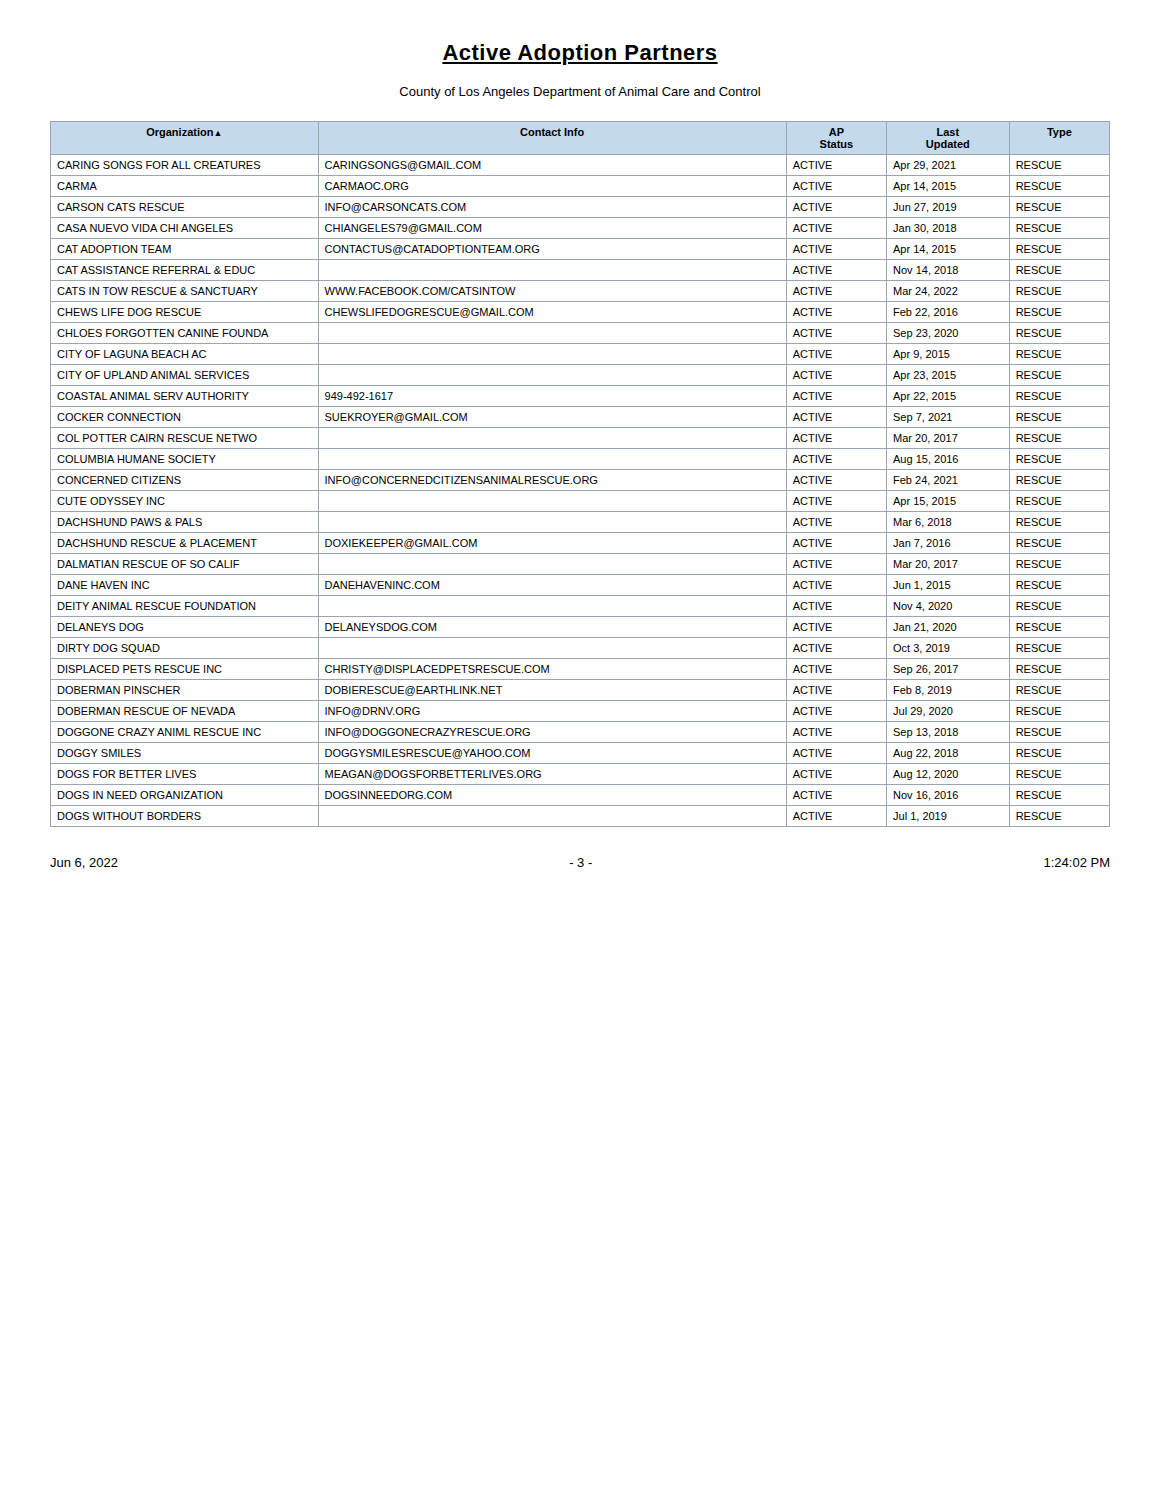Active Adoption Partners
County of Los Angeles Department of Animal Care and Control
| Organization ▲ | Contact Info | AP Status | Last Updated | Type |
| --- | --- | --- | --- | --- |
| CARING SONGS FOR ALL CREATURES | CARINGSONGS@GMAIL.COM | ACTIVE | Apr 29, 2021 | RESCUE |
| CARMA | CARMAOC.ORG | ACTIVE | Apr 14, 2015 | RESCUE |
| CARSON CATS RESCUE | INFO@CARSONCATS.COM | ACTIVE | Jun 27, 2019 | RESCUE |
| CASA NUEVO VIDA CHI ANGELES | CHIANGELES79@GMAIL.COM | ACTIVE | Jan 30, 2018 | RESCUE |
| CAT ADOPTION TEAM | CONTACTUS@CATADOPTIONTEAM.ORG | ACTIVE | Apr 14, 2015 | RESCUE |
| CAT ASSISTANCE REFERRAL & EDUC | | ACTIVE | Nov 14, 2018 | RESCUE |
| CATS IN TOW RESCUE & SANCTUARY | WWW.FACEBOOK.COM/CATSINTOW | ACTIVE | Mar 24, 2022 | RESCUE |
| CHEWS LIFE DOG RESCUE | CHEWSLIFEDOGRESCUE@GMAIL.COM | ACTIVE | Feb 22, 2016 | RESCUE |
| CHLOES FORGOTTEN CANINE FOUNDA | | ACTIVE | Sep 23, 2020 | RESCUE |
| CITY OF LAGUNA BEACH AC | | ACTIVE | Apr 9, 2015 | RESCUE |
| CITY OF UPLAND ANIMAL SERVICES | | ACTIVE | Apr 23, 2015 | RESCUE |
| COASTAL ANIMAL SERV AUTHORITY | 949-492-1617 | ACTIVE | Apr 22, 2015 | RESCUE |
| COCKER CONNECTION | SUEKROYER@GMAIL.COM | ACTIVE | Sep 7, 2021 | RESCUE |
| COL POTTER CAIRN RESCUE NETWO | | ACTIVE | Mar 20, 2017 | RESCUE |
| COLUMBIA HUMANE SOCIETY | | ACTIVE | Aug 15, 2016 | RESCUE |
| CONCERNED CITIZENS | INFO@CONCERNEDCITIZENSANIMALRESCUE.ORG | ACTIVE | Feb 24, 2021 | RESCUE |
| CUTE ODYSSEY INC | | ACTIVE | Apr 15, 2015 | RESCUE |
| DACHSHUND PAWS & PALS | | ACTIVE | Mar 6, 2018 | RESCUE |
| DACHSHUND RESCUE & PLACEMENT | DOXIEKEEPER@GMAIL.COM | ACTIVE | Jan 7, 2016 | RESCUE |
| DALMATIAN RESCUE OF SO CALIF | | ACTIVE | Mar 20, 2017 | RESCUE |
| DANE HAVEN INC | DANEHAVENINC.COM | ACTIVE | Jun 1, 2015 | RESCUE |
| DEITY ANIMAL RESCUE FOUNDATION | | ACTIVE | Nov 4, 2020 | RESCUE |
| DELANEYS DOG | DELANEYSDOG.COM | ACTIVE | Jan 21, 2020 | RESCUE |
| DIRTY DOG SQUAD | | ACTIVE | Oct 3, 2019 | RESCUE |
| DISPLACED PETS RESCUE INC | CHRISTY@DISPLACEDPETSRESCUE.COM | ACTIVE | Sep 26, 2017 | RESCUE |
| DOBERMAN PINSCHER | DOBIERESCUE@EARTHLINK.NET | ACTIVE | Feb 8, 2019 | RESCUE |
| DOBERMAN RESCUE OF NEVADA | INFO@DRNV.ORG | ACTIVE | Jul 29, 2020 | RESCUE |
| DOGGONE CRAZY ANIML RESCUE INC | INFO@DOGGONECRAZYRESCUE.ORG | ACTIVE | Sep 13, 2018 | RESCUE |
| DOGGY SMILES | DOGGYSMILESRESCUE@YAHOO.COM | ACTIVE | Aug 22, 2018 | RESCUE |
| DOGS FOR BETTER LIVES | MEAGAN@DOGSFORBETTERLIVES.ORG | ACTIVE | Aug 12, 2020 | RESCUE |
| DOGS IN NEED ORGANIZATION | DOGSINNEEDORG.COM | ACTIVE | Nov 16, 2016 | RESCUE |
| DOGS WITHOUT BORDERS | | ACTIVE | Jul 1, 2019 | RESCUE |
Jun 6, 2022 - 3 - 1:24:02 PM